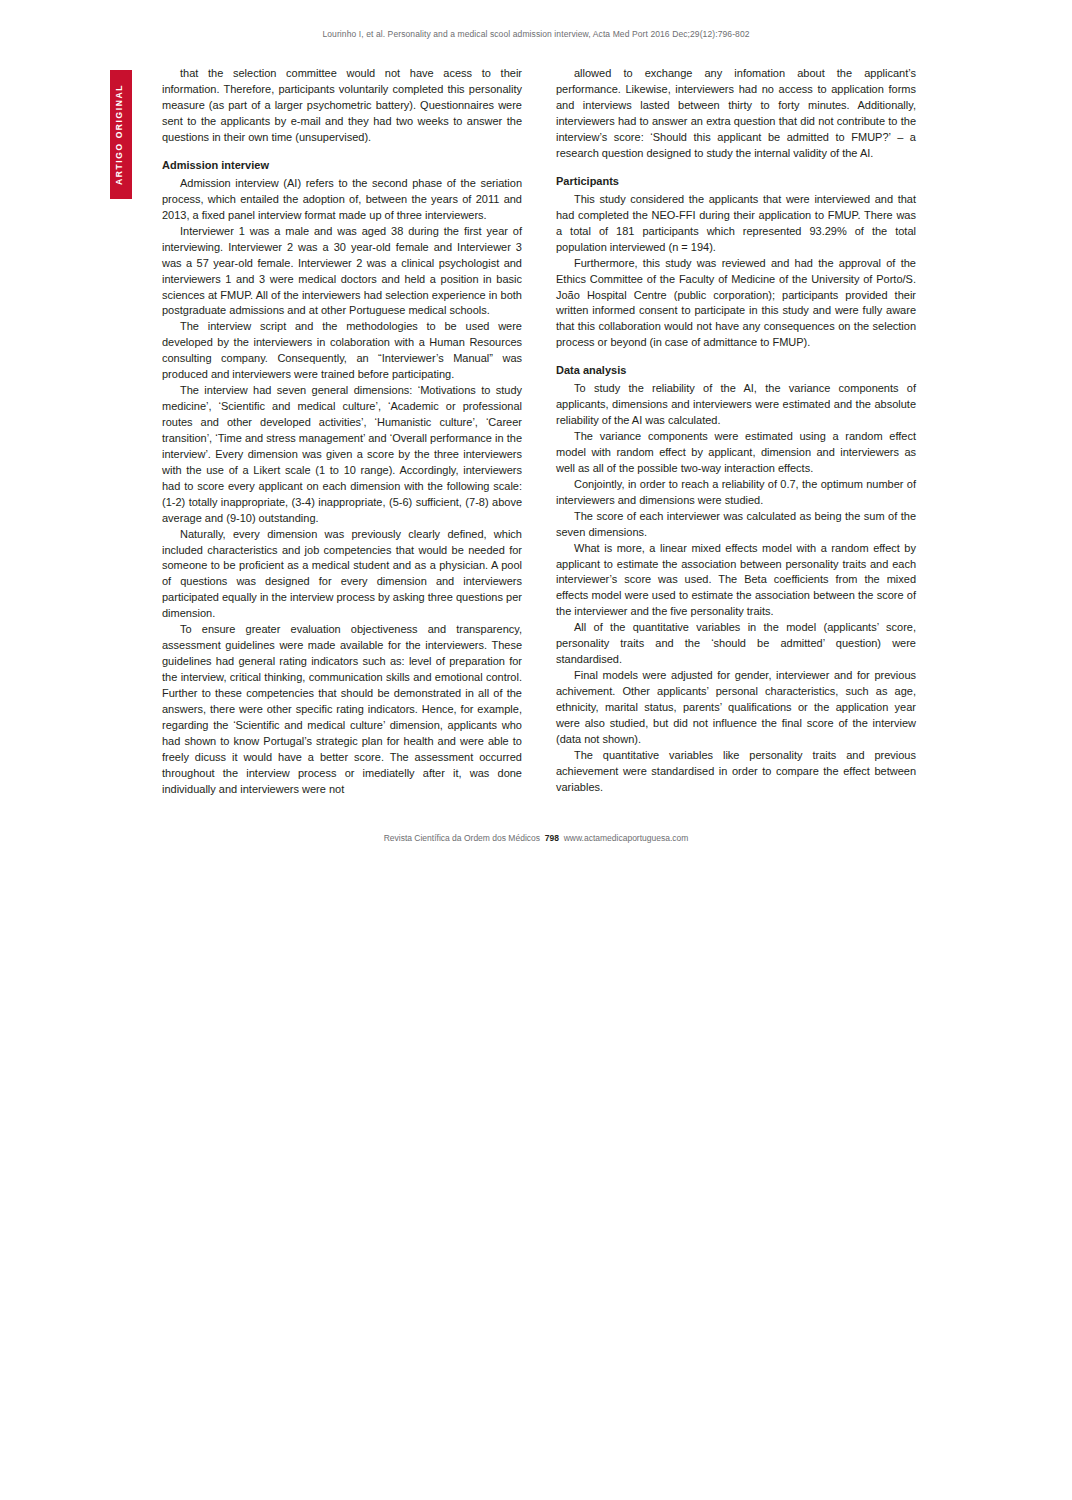Artigo Original
Lourinho I, et al. Personality and a medical scool admission interview, Acta Med Port 2016 Dec;29(12):796-802
that the selection committee would not have acess to their information. Therefore, participants voluntarily completed this personality measure (as part of a larger psychometric battery). Questionnaires were sent to the applicants by e-mail and they had two weeks to answer the questions in their own time (unsupervised).
Admission interview
Admission interview (AI) refers to the second phase of the seriation process, which entailed the adoption of, between the years of 2011 and 2013, a fixed panel interview format made up of three interviewers.
Interviewer 1 was a male and was aged 38 during the first year of interviewing. Interviewer 2 was a 30 year-old female and Interviewer 3 was a 57 year-old female. Interviewer 2 was a clinical psychologist and interviewers 1 and 3 were medical doctors and held a position in basic sciences at FMUP. All of the interviewers had selection experience in both postgraduate admissions and at other Portuguese medical schools.
The interview script and the methodologies to be used were developed by the interviewers in colaboration with a Human Resources consulting company. Consequently, an “Interviewer’s Manual” was produced and interviewers were trained before participating.
The interview had seven general dimensions: ‘Motivations to study medicine’, ‘Scientific and medical culture’, ‘Academic or professional routes and other developed activities’, ‘Humanistic culture’, ‘Career transition’, ‘Time and stress management’ and ‘Overall performance in the interview’. Every dimension was given a score by the three interviewers with the use of a Likert scale (1 to 10 range). Accordingly, interviewers had to score every applicant on each dimension with the following scale: (1-2) totally inappropriate, (3-4) inappropriate, (5-6) sufficient, (7-8) above average and (9-10) outstanding.
Naturally, every dimension was previously clearly defined, which included characteristics and job competencies that would be needed for someone to be proficient as a medical student and as a physician. A pool of questions was designed for every dimension and interviewers participated equally in the interview process by asking three questions per dimension.
To ensure greater evaluation objectiveness and transparency, assessment guidelines were made available for the interviewers. These guidelines had general rating indicators such as: level of preparation for the interview, critical thinking, communication skills and emotional control. Further to these competencies that should be demonstrated in all of the answers, there were other specific rating indicators. Hence, for example, regarding the ‘Scientific and medical culture’ dimension, applicants who had shown to know Portugal’s strategic plan for health and were able to freely dicuss it would have a better score. The assessment occurred throughout the interview process or imediatelly after it, was done individually and interviewers were not
allowed to exchange any infomation about the applicant’s performance. Likewise, interviewers had no access to application forms and interviews lasted between thirty to forty minutes. Additionally, interviewers had to answer an extra question that did not contribute to the interview’s score: ‘Should this applicant be admitted to FMUP?’ – a research question designed to study the internal validity of the AI.
Participants
This study considered the applicants that were interviewed and that had completed the NEO-FFI during their application to FMUP. There was a total of 181 participants which represented 93.29% of the total population interviewed (n = 194).
Furthermore, this study was reviewed and had the approval of the Ethics Committee of the Faculty of Medicine of the University of Porto/S. João Hospital Centre (public corporation); participants provided their written informed consent to participate in this study and were fully aware that this collaboration would not have any consequences on the selection process or beyond (in case of admittance to FMUP).
Data analysis
To study the reliability of the AI, the variance components of applicants, dimensions and interviewers were estimated and the absolute reliability of the AI was calculated.
The variance components were estimated using a random effect model with random effect by applicant, dimension and interviewers as well as all of the possible two-way interaction effects.
Conjointly, in order to reach a reliability of 0.7, the optimum number of interviewers and dimensions were studied.
The score of each interviewer was calculated as being the sum of the seven dimensions.
What is more, a linear mixed effects model with a random effect by applicant to estimate the association between personality traits and each interviewer’s score was used. The Beta coefficients from the mixed effects model were used to estimate the association between the score of the interviewer and the five personality traits.
All of the quantitative variables in the model (applicants’ score, personality traits and the ‘should be admitted’ question) were standardised.
Final models were adjusted for gender, interviewer and for previous achivement. Other applicants’ personal characteristics, such as age, ethnicity, marital status, parents’ qualifications or the application year were also studied, but did not influence the final score of the interview (data not shown).
The quantitative variables like personality traits and previous achievement were standardised in order to compare the effect between variables.
Revista Científica da Ordem dos Médicos 798 www.actamedicaportuguesa.com